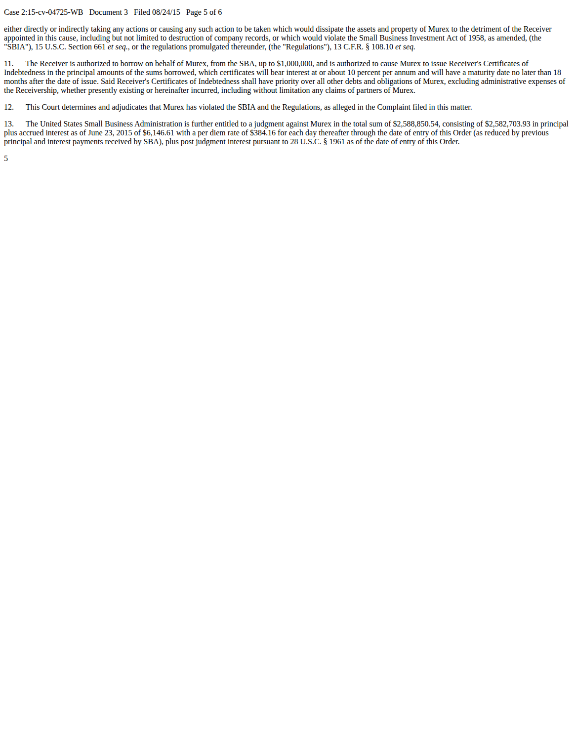Case 2:15-cv-04725-WB Document 3 Filed 08/24/15 Page 5 of 6
either directly or indirectly taking any actions or causing any such action to be taken which would dissipate the assets and property of Murex to the detriment of the Receiver appointed in this cause, including but not limited to destruction of company records, or which would violate the Small Business Investment Act of 1958, as amended, (the "SBIA"), 15 U.S.C. Section 661 et seq., or the regulations promulgated thereunder, (the "Regulations"), 13 C.F.R. § 108.10 et seq.
11. The Receiver is authorized to borrow on behalf of Murex, from the SBA, up to $1,000,000, and is authorized to cause Murex to issue Receiver's Certificates of Indebtedness in the principal amounts of the sums borrowed, which certificates will bear interest at or about 10 percent per annum and will have a maturity date no later than 18 months after the date of issue. Said Receiver's Certificates of Indebtedness shall have priority over all other debts and obligations of Murex, excluding administrative expenses of the Receivership, whether presently existing or hereinafter incurred, including without limitation any claims of partners of Murex.
12. This Court determines and adjudicates that Murex has violated the SBIA and the Regulations, as alleged in the Complaint filed in this matter.
13. The United States Small Business Administration is further entitled to a judgment against Murex in the total sum of $2,588,850.54, consisting of $2,582,703.93 in principal plus accrued interest as of June 23, 2015 of $6,146.61 with a per diem rate of $384.16 for each day thereafter through the date of entry of this Order (as reduced by previous principal and interest payments received by SBA), plus post judgment interest pursuant to 28 U.S.C. § 1961 as of the date of entry of this Order.
5